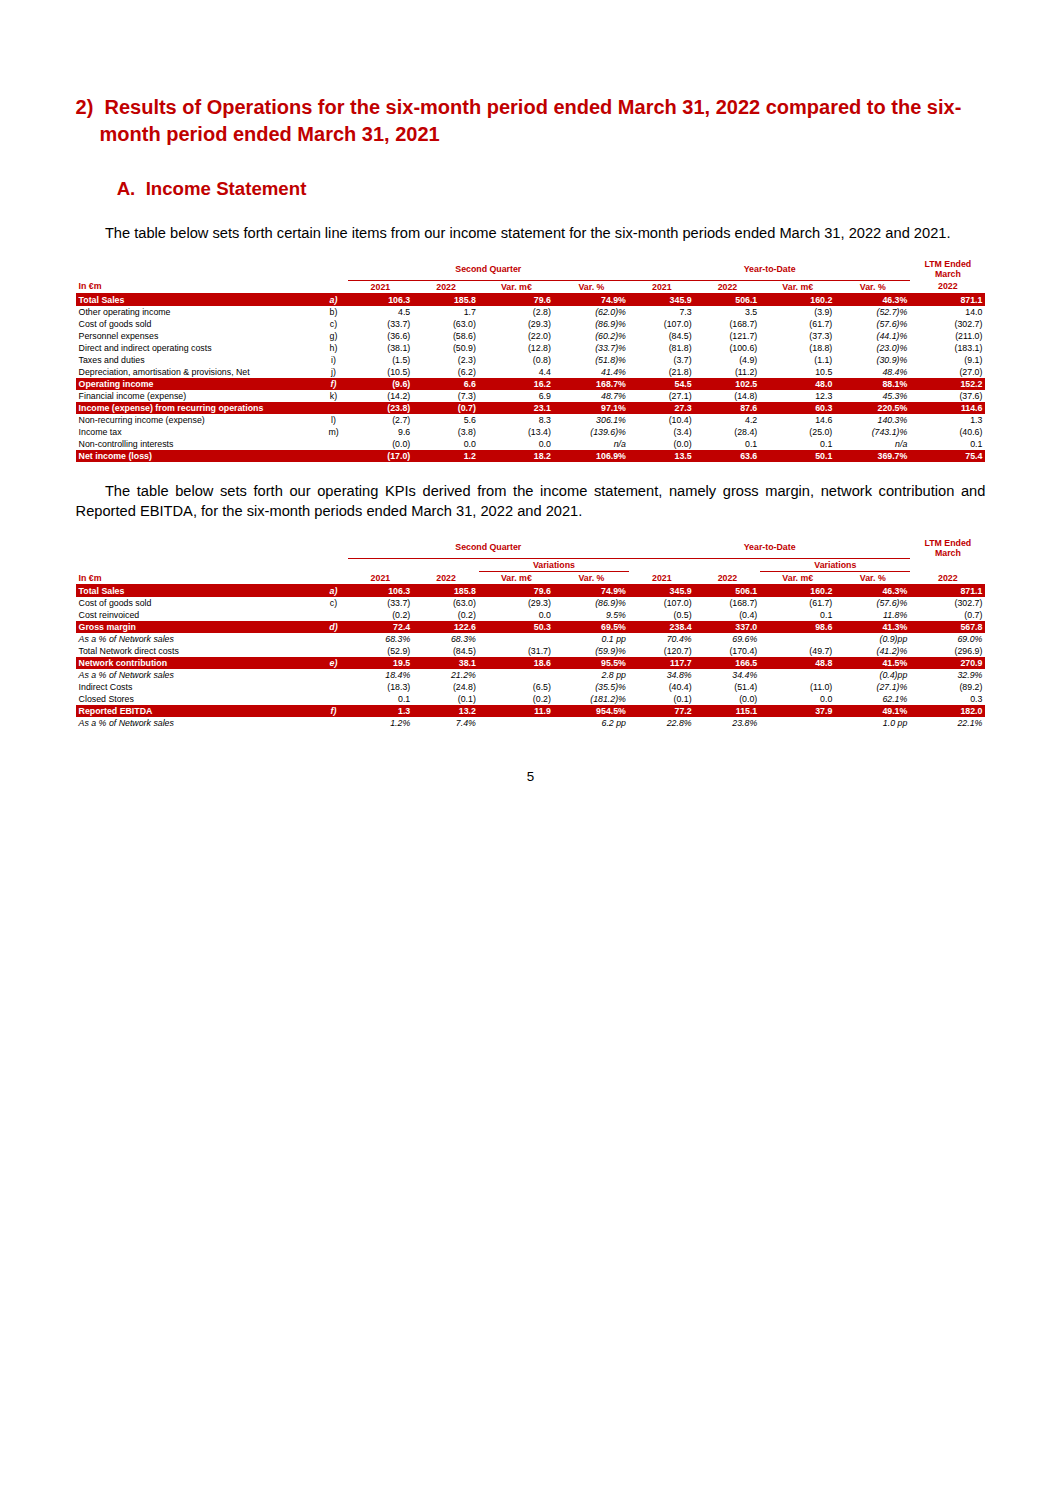2) Results of Operations for the six-month period ended March 31, 2022 compared to the six-month period ended March 31, 2021
A. Income Statement
The table below sets forth certain line items from our income statement for the six-month periods ended March 31, 2022 and 2021.
| | | Second Quarter | Year-to-Date | LTM Ended March |
| In €m | | 2021 | 2022 | Var. m€ | Var. % | 2021 | 2022 | Var. m€ | Var. % | 2022 |
| Total Sales | a) | 106.3 | 185.8 | 79.6 | 74.9% | 345.9 | 506.1 | 160.2 | 46.3% | 871.1 |
| Other operating income | b) | 4.5 | 1.7 | (2.8) | (62.0)% | 7.3 | 3.5 | (3.9) | (52.7)% | 14.0 |
| Cost of goods sold | c) | (33.7) | (63.0) | (29.3) | (86.9)% | (107.0) | (168.7) | (61.7) | (57.6)% | (302.7) |
| Personnel expenses | g) | (36.6) | (58.6) | (22.0) | (60.2)% | (84.5) | (121.7) | (37.3) | (44.1)% | (211.0) |
| Direct and indirect operating costs | h) | (38.1) | (50.9) | (12.8) | (33.7)% | (81.8) | (100.6) | (18.8) | (23.0)% | (183.1) |
| Taxes and duties | i) | (1.5) | (2.3) | (0.8) | (51.8)% | (3.7) | (4.9) | (1.1) | (30.9)% | (9.1) |
| Depreciation, amortisation & provisions, Net | j) | (10.5) | (6.2) | 4.4 | 41.4% | (21.8) | (11.2) | 10.5 | 48.4% | (27.0) |
| Operating income | f) | (9.6) | 6.6 | 16.2 | 168.7% | 54.5 | 102.5 | 48.0 | 88.1% | 152.2 |
| Financial income (expense) | k) | (14.2) | (7.3) | 6.9 | 48.7% | (27.1) | (14.8) | 12.3 | 45.3% | (37.6) |
| Income (expense) from recurring operations | | (23.8) | (0.7) | 23.1 | 97.1% | 27.3 | 87.6 | 60.3 | 220.5% | 114.6 |
| Non-recurring income (expense) | l) | (2.7) | 5.6 | 8.3 | 306.1% | (10.4) | 4.2 | 14.6 | 140.3% | 1.3 |
| Income tax | m) | 9.6 | (3.8) | (13.4) | (139.6)% | (3.4) | (28.4) | (25.0) | (743.1)% | (40.6) |
| Non-controlling interests | | (0.0) | 0.0 | 0.0 | n/a | (0.0) | 0.1 | 0.1 | n/a | 0.1 |
| Net income (loss) | | (17.0) | 1.2 | 18.2 | 106.9% | 13.5 | 63.6 | 50.1 | 369.7% | 75.4 |
The table below sets forth our operating KPIs derived from the income statement, namely gross margin, network contribution and Reported EBITDA, for the six-month periods ended March 31, 2022 and 2021.
| | | Second Quarter | Year-to-Date | LTM Ended March |
| | | | | Variations | | | Variations | |
| In €m | | 2021 | 2022 | Var. m€ | Var. % | 2021 | 2022 | Var. m€ | Var. % | 2022 |
| Total Sales | a) | 106.3 | 185.8 | 79.6 | 74.9% | 345.9 | 506.1 | 160.2 | 46.3% | 871.1 |
| Cost of goods sold | c) | (33.7) | (63.0) | (29.3) | (86.9)% | (107.0) | (168.7) | (61.7) | (57.6)% | (302.7) |
| Cost reinvoiced | | (0.2) | (0.2) | 0.0 | 9.5% | (0.5) | (0.4) | 0.1 | 11.8% | (0.7) |
| Gross margin | d) | 72.4 | 122.6 | 50.3 | 69.5% | 238.4 | 337.0 | 98.6 | 41.3% | 567.8 |
| As a % of Network sales | | 68.3% | 68.3% | | 0.1 pp | 70.4% | 69.6% | | (0.9)pp | 69.0% |
| Total Network direct costs | | (52.9) | (84.5) | (31.7) | (59.9)% | (120.7) | (170.4) | (49.7) | (41.2)% | (296.9) |
| Network contribution | e) | 19.5 | 38.1 | 18.6 | 95.5% | 117.7 | 166.5 | 48.8 | 41.5% | 270.9 |
| As a % of Network sales | | 18.4% | 21.2% | | 2.8 pp | 34.8% | 34.4% | | (0.4)pp | 32.9% |
| Indirect Costs | | (18.3) | (24.8) | (6.5) | (35.5)% | (40.4) | (51.4) | (11.0) | (27.1)% | (89.2) |
| Closed Stores | | 0.1 | (0.1) | (0.2) | (181.2)% | (0.1) | (0.0) | 0.0 | 62.1% | 0.3 |
| Reported EBITDA | f) | 1.3 | 13.2 | 11.9 | 954.5% | 77.2 | 115.1 | 37.9 | 49.1% | 182.0 |
| As a % of Network sales | | 1.2% | 7.4% | | 6.2 pp | 22.8% | 23.8% | | 1.0 pp | 22.1% |
5